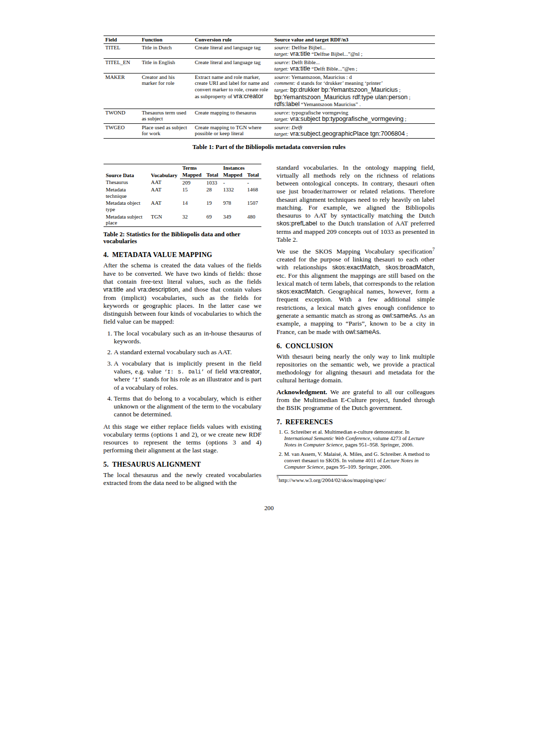Table 1: Part of the Bibliopolis metadata conversion rules
| Field | Function | Conversion rule | Source value and target RDF/n3 |
| --- | --- | --- | --- |
| TITEL | Title in Dutch | Create literal and language tag | source: Delftse Bijbel... target: vra:title “Delftse Bijbel...”@nl ; |
| TITEL_EN | Title in English | Create literal and language tag | source: Delft Bible... target: vra:title “Delft Bible...”@en ; |
| MAKER | Creator and his marker for role | Extract name and role marker, create URI and label for name and convert marker to role, create role as subproperty of vra:creator | source: Yemantszoon, Mauricius : d comment: d stands for ‘drukker’ meaning ‘printer’ target: bp:drukker bp:Yemantszoon_Mauricius ; bp:Yemantszoon_Mauricius rdf:type ulan:person ; rdfs:label “Yemantszoon Mauricius” . |
| TWOND | Thesaurus term used as subject | Create mapping to thesaurus | source: typografische vormgeving target: vra:subject bp:typografische_vormgeving ; |
| TWGEO | Place used as subject for work | Create mapping to TGN where possible or keep literal | source: Delft target: vra:subject.geographicPlace tgn:7006804 ; |
Table 2: Statistics for the Bibliopolis data and other vocabularies
| Source Data | Vocabulary | Terms | Instances |
| --- | --- | --- | --- |
| Mapped | Total | Mapped | Total |
| Thesaurus | AAT | 209 | 1033 | - | - |
| Metadata technique | AAT | 15 | 28 | 1332 | 1468 |
| Metadata object type | AAT | 14 | 19 | 978 | 1507 |
| Metadata subject place | TGN | 32 | 69 | 349 | 480 |
4. METADATA VALUE MAPPING
After the schema is created the data values of the fields have to be converted. We have two kinds of fields: those that contain free-text literal values, such as the fields vra:title and vra:description, and those that contain values from (implicit) vocabularies, such as the fields for keywords or geographic places. In the latter case we distinguish between four kinds of vocabularies to which the field value can be mapped:
The local vocabulary such as an in-house thesaurus of keywords.
A standard external vocabulary such as AAT.
A vocabulary that is implicitly present in the field values, e.g. value ‘I: S. Dali’ of field vra:creator, where ‘I’ stands for his role as an illustrator and is part of a vocabulary of roles.
Terms that do belong to a vocabulary, which is either unknown or the alignment of the term to the vocabulary cannot be determined.
At this stage we either replace fields values with existing vocabulary terms (options 1 and 2), or we create new RDF resources to represent the terms (options 3 and 4) performing their alignment at the last stage.
5. THESAURUS ALIGNMENT
The local thesaurus and the newly created vocabularies extracted from the data need to be aligned with the
standard vocabularies. In the ontology mapping field, virtually all methods rely on the richness of relations between ontological concepts. In contrary, thesauri often use just broader/narrower or related relations. Therefore thesauri alignment techniques need to rely heavily on label matching. For example, we aligned the Bibliopolis thesaurus to AAT by syntactically matching the Dutch skos:prefLabel to the Dutch translation of AAT preferred terms and mapped 209 concepts out of 1033 as presented in Table 2.
We use the SKOS Mapping Vocabulary specification7 created for the purpose of linking thesauri to each other with relationships skos:exactMatch, skos:broadMatch, etc. For this alignment the mappings are still based on the lexical match of term labels, that corresponds to the relation skos:exactMatch. Geographical names, however, form a frequent exception. With a few additional simple restrictions, a lexical match gives enough confidence to generate a semantic match as strong as owl:sameAs. As an example, a mapping to “Paris”, known to be a city in France, can be made with owl:sameAs.
6. CONCLUSION
With thesauri being nearly the only way to link multiple repositories on the semantic web, we provide a practical methodology for aligning thesauri and metadata for the cultural heritage domain.
Acknowledgment. We are grateful to all our colleagues from the Multimedian E-Culture project, funded through the BSIK programme of the Dutch government.
7. REFERENCES
G. Schreiber et al. Multimedian e-culture demonstrator. In International Semantic Web Conference, volume 4273 of Lecture Notes in Computer Science, pages 951–958. Springer, 2006.
M. van Assem, V. Malaisé, A. Miles, and G. Schreiber. A method to convert thesauri to SKOS. In volume 4011 of Lecture Notes in Computer Science, pages 95–109. Springer, 2006.
7http://www.w3.org/2004/02/skos/mapping/spec/
200